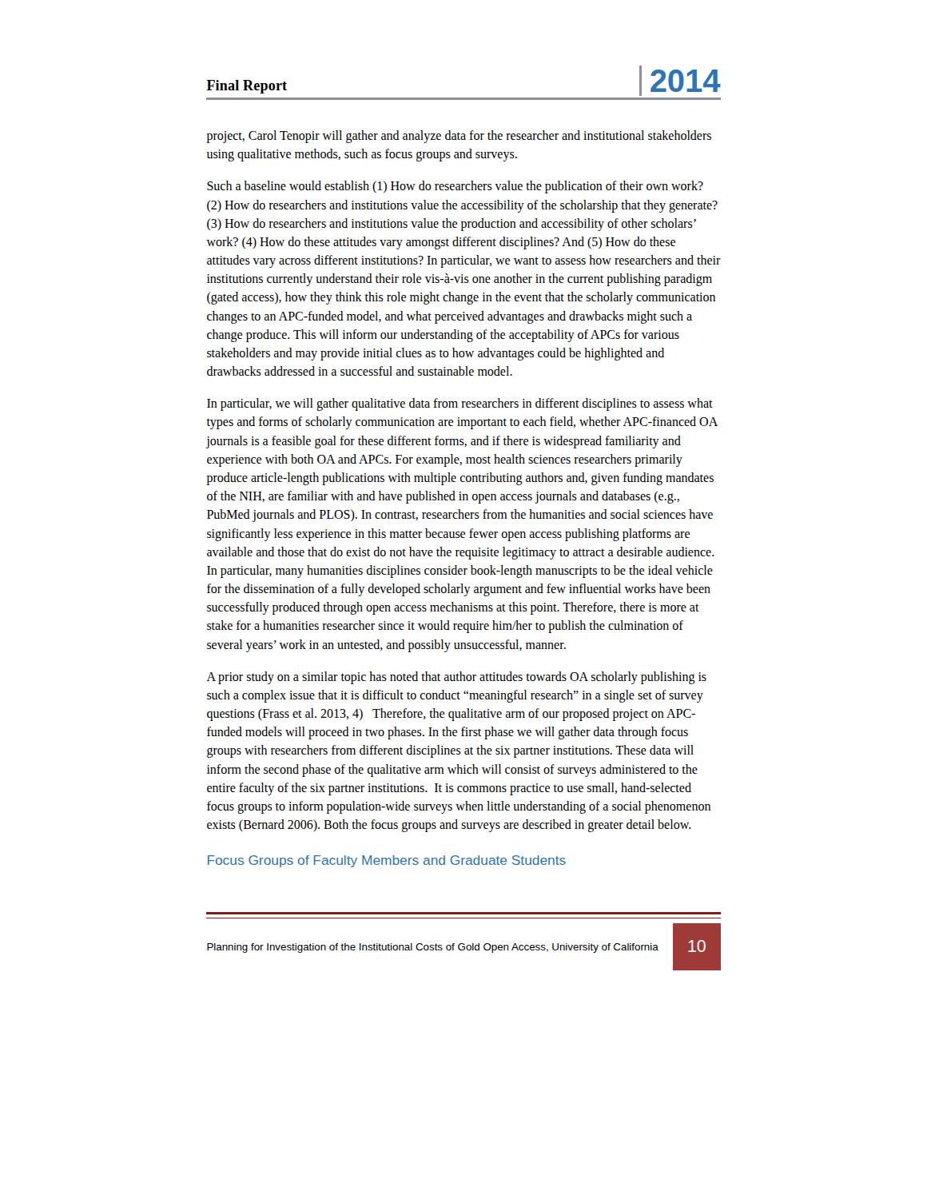Final Report
2014
project, Carol Tenopir will gather and analyze data for the researcher and institutional stakeholders using qualitative methods, such as focus groups and surveys.
Such a baseline would establish (1) How do researchers value the publication of their own work? (2) How do researchers and institutions value the accessibility of the scholarship that they generate? (3) How do researchers and institutions value the production and accessibility of other scholars’ work? (4) How do these attitudes vary amongst different disciplines? And (5) How do these attitudes vary across different institutions? In particular, we want to assess how researchers and their institutions currently understand their role vis-à-vis one another in the current publishing paradigm (gated access), how they think this role might change in the event that the scholarly communication changes to an APC-funded model, and what perceived advantages and drawbacks might such a change produce. This will inform our understanding of the acceptability of APCs for various stakeholders and may provide initial clues as to how advantages could be highlighted and drawbacks addressed in a successful and sustainable model.
In particular, we will gather qualitative data from researchers in different disciplines to assess what types and forms of scholarly communication are important to each field, whether APC-financed OA journals is a feasible goal for these different forms, and if there is widespread familiarity and experience with both OA and APCs. For example, most health sciences researchers primarily produce article-length publications with multiple contributing authors and, given funding mandates of the NIH, are familiar with and have published in open access journals and databases (e.g., PubMed journals and PLOS). In contrast, researchers from the humanities and social sciences have significantly less experience in this matter because fewer open access publishing platforms are available and those that do exist do not have the requisite legitimacy to attract a desirable audience. In particular, many humanities disciplines consider book-length manuscripts to be the ideal vehicle for the dissemination of a fully developed scholarly argument and few influential works have been successfully produced through open access mechanisms at this point. Therefore, there is more at stake for a humanities researcher since it would require him/her to publish the culmination of several years’ work in an untested, and possibly unsuccessful, manner.
A prior study on a similar topic has noted that author attitudes towards OA scholarly publishing is such a complex issue that it is difficult to conduct “meaningful research” in a single set of survey questions (Frass et al. 2013, 4) Therefore, the qualitative arm of our proposed project on APC-funded models will proceed in two phases. In the first phase we will gather data through focus groups with researchers from different disciplines at the six partner institutions. These data will inform the second phase of the qualitative arm which will consist of surveys administered to the entire faculty of the six partner institutions. It is commons practice to use small, hand-selected focus groups to inform population-wide surveys when little understanding of a social phenomenon exists (Bernard 2006). Both the focus groups and surveys are described in greater detail below.
Focus Groups of Faculty Members and Graduate Students
Planning for Investigation of the Institutional Costs of Gold Open Access, University of California
10